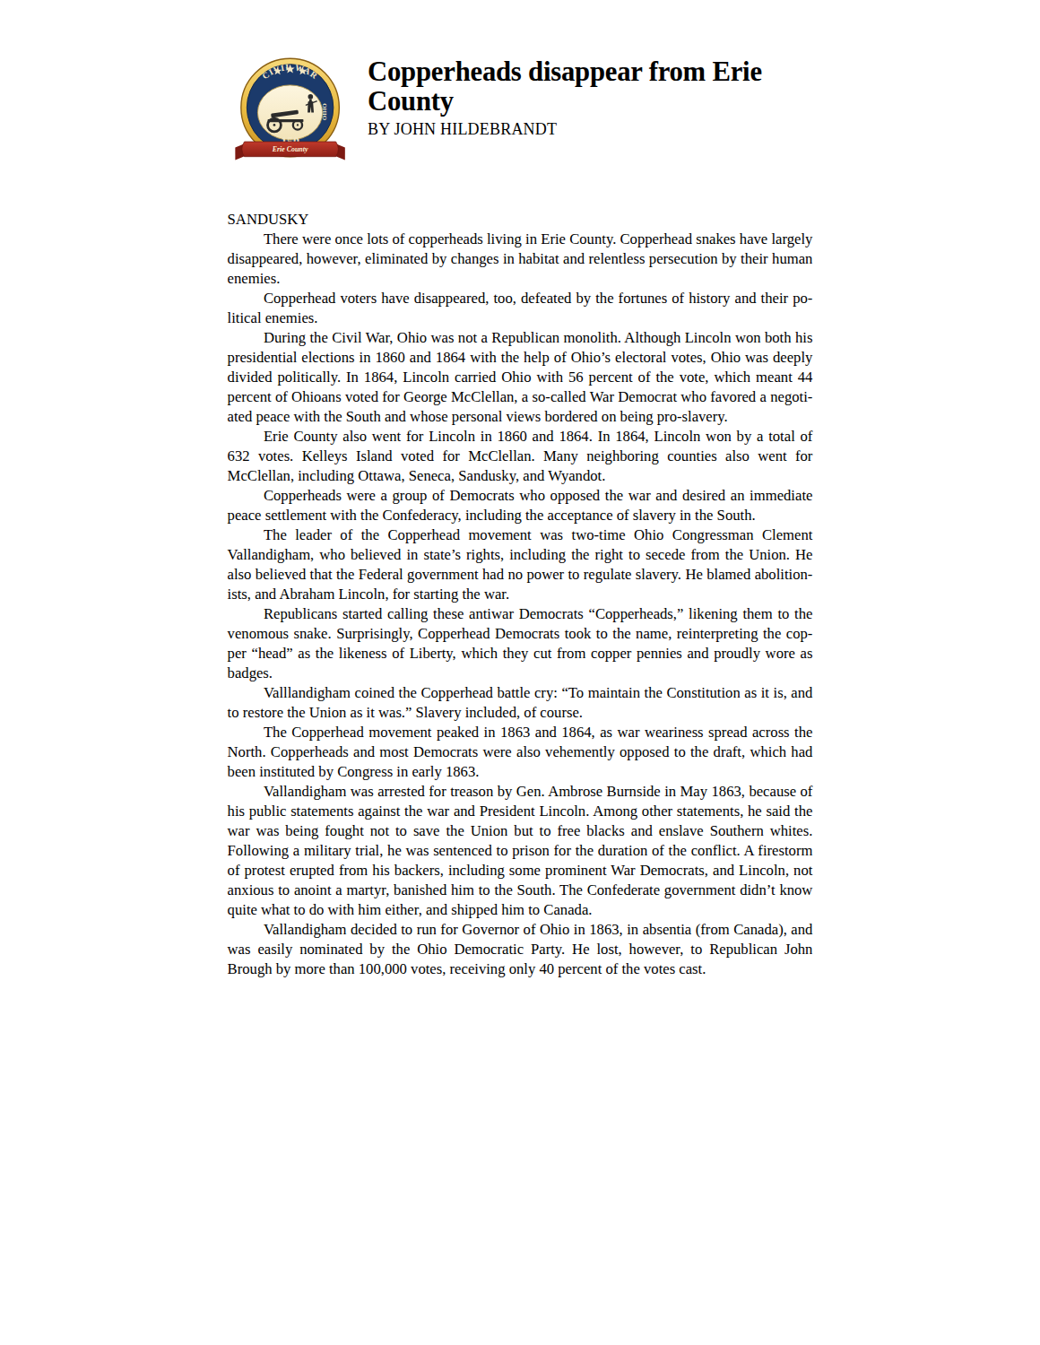CIVIL WAR OHIO 150 Erie County
Copperheads disappear from Erie County
BY JOHN HILDEBRANDT
SANDUSKY
There were once lots of copperheads living in Erie County. Copperhead snakes have largely disappeared, however, eliminated by changes in habitat and relentless persecution by their human enemies.
Copperhead voters have disappeared, too, defeated by the fortunes of history and their political enemies.
During the Civil War, Ohio was not a Republican monolith. Although Lincoln won both his presidential elections in 1860 and 1864 with the help of Ohio’s electoral votes, Ohio was deeply divided politically. In 1864, Lincoln carried Ohio with 56 percent of the vote, which meant 44 percent of Ohioans voted for George McClellan, a so-called War Democrat who favored a negotiated peace with the South and whose personal views bordered on being pro-slavery.
Erie County also went for Lincoln in 1860 and 1864. In 1864, Lincoln won by a total of 632 votes. Kelleys Island voted for McClellan. Many neighboring counties also went for McClellan, including Ottawa, Seneca, Sandusky, and Wyandot.
Copperheads were a group of Democrats who opposed the war and desired an immediate peace settlement with the Confederacy, including the acceptance of slavery in the South.
The leader of the Copperhead movement was two-time Ohio Congressman Clement Vallandigham, who believed in state’s rights, including the right to secede from the Union. He also believed that the Federal government had no power to regulate slavery. He blamed abolitionists, and Abraham Lincoln, for starting the war.
Republicans started calling these antiwar Democrats “Copperheads,” likening them to the venomous snake. Surprisingly, Copperhead Democrats took to the name, reinterpreting the copper “head” as the likeness of Liberty, which they cut from copper pennies and proudly wore as badges.
Valllandigham coined the Copperhead battle cry: “To maintain the Constitution as it is, and to restore the Union as it was.” Slavery included, of course.
The Copperhead movement peaked in 1863 and 1864, as war weariness spread across the North. Copperheads and most Democrats were also vehemently opposed to the draft, which had been instituted by Congress in early 1863.
Vallandigham was arrested for treason by Gen. Ambrose Burnside in May 1863, because of his public statements against the war and President Lincoln. Among other statements, he said the war was being fought not to save the Union but to free blacks and enslave Southern whites. Following a military trial, he was sentenced to prison for the duration of the conflict. A firestorm of protest erupted from his backers, including some prominent War Democrats, and Lincoln, not anxious to anoint a martyr, banished him to the South. The Confederate government didn’t know quite what to do with him either, and shipped him to Canada.
Vallandigham decided to run for Governor of Ohio in 1863, in absentia (from Canada), and was easily nominated by the Ohio Democratic Party. He lost, however, to Republican John Brough by more than 100,000 votes, receiving only 40 percent of the votes cast.